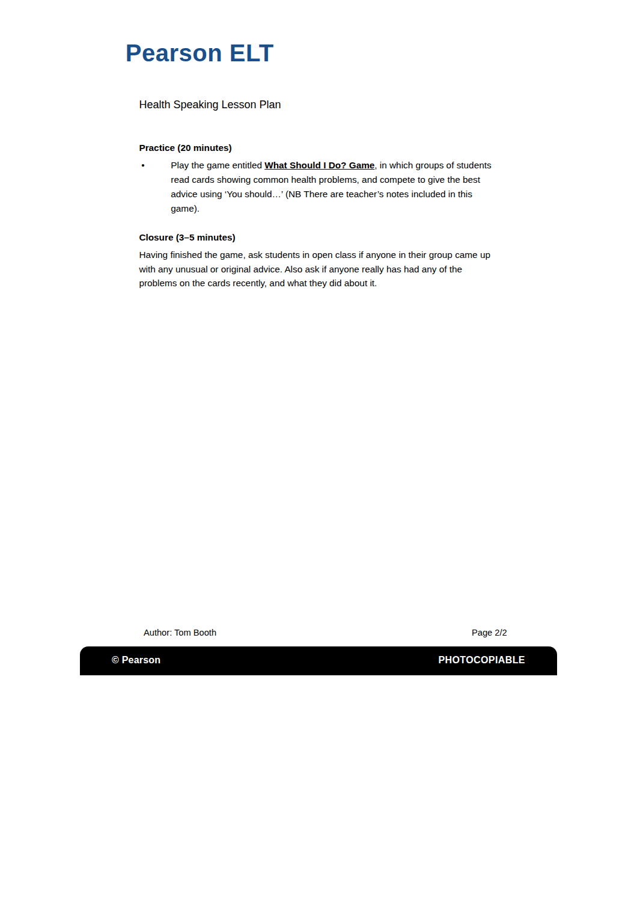Pearson ELT
Health Speaking Lesson Plan
Practice (20 minutes)
•
Play the game entitled What Should I Do? Game, in which groups of students read cards showing common health problems, and compete to give the best advice using ‘You should…’ (NB There are teacher’s notes included in this game).
Closure (3–5 minutes)
Having finished the game, ask students in open class if anyone in their group came up with any unusual or original advice. Also ask if anyone really has had any of the problems on the cards recently, and what they did about it.
Author: Tom Booth
Page 2/2
© Pearson
PHOTOCOPIABLE